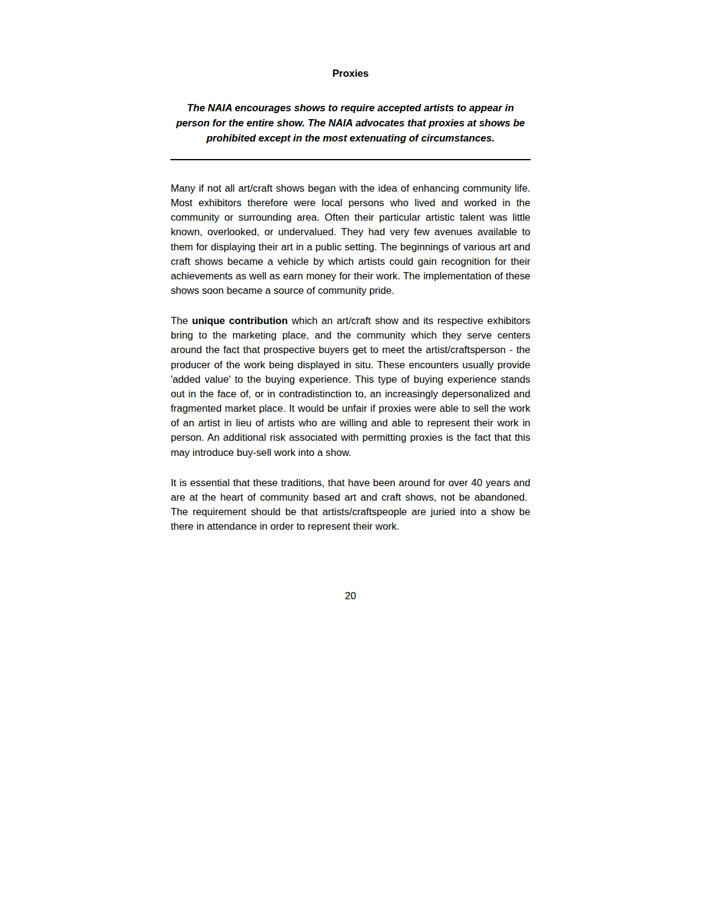Proxies
The NAIA encourages shows to require accepted artists to appear in person for the entire show. The NAIA advocates that proxies at shows be prohibited except in the most extenuating of circumstances.
Many if not all art/craft shows began with the idea of enhancing community life. Most exhibitors therefore were local persons who lived and worked in the community or surrounding area. Often their particular artistic talent was little known, overlooked, or undervalued. They had very few avenues available to them for displaying their art in a public setting. The beginnings of various art and craft shows became a vehicle by which artists could gain recognition for their achievements as well as earn money for their work. The implementation of these shows soon became a source of community pride.
The unique contribution which an art/craft show and its respective exhibitors bring to the marketing place, and the community which they serve centers around the fact that prospective buyers get to meet the artist/craftsperson - the producer of the work being displayed in situ. These encounters usually provide 'added value' to the buying experience. This type of buying experience stands out in the face of, or in contradistinction to, an increasingly depersonalized and fragmented market place. It would be unfair if proxies were able to sell the work of an artist in lieu of artists who are willing and able to represent their work in person. An additional risk associated with permitting proxies is the fact that this may introduce buy-sell work into a show.
It is essential that these traditions, that have been around for over 40 years and are at the heart of community based art and craft shows, not be abandoned. The requirement should be that artists/craftspeople are juried into a show be there in attendance in order to represent their work.
20